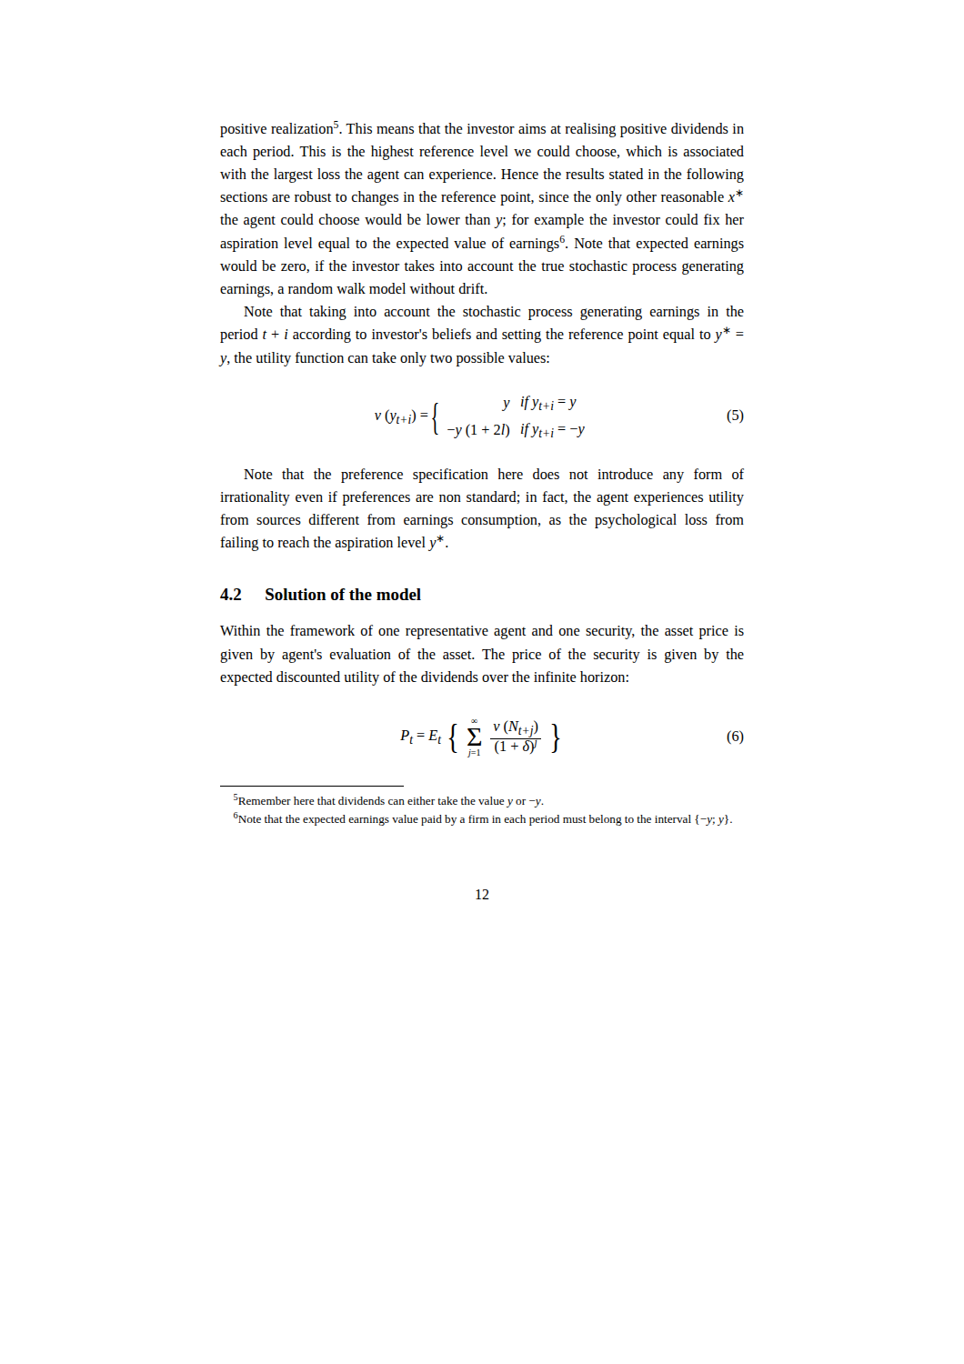positive realization5. This means that the investor aims at realising positive dividends in each period. This is the highest reference level we could choose, which is associated with the largest loss the agent can experience. Hence the results stated in the following sections are robust to changes in the reference point, since the only other reasonable x∗ the agent could choose would be lower than y; for example the investor could fix her aspiration level equal to the expected value of earnings6. Note that expected earnings would be zero, if the investor takes into account the true stochastic process generating earnings, a random walk model without drift.
Note that taking into account the stochastic process generating earnings in the period t + i according to investor's beliefs and setting the reference point equal to y∗ = y, the utility function can take only two possible values:
v (yt+i) = {
| y | if y t+i = y |
| − y (1 + 2 l ) | if y t+i = − y |
(5)
Note that the preference specification here does not introduce any form of irrationality even if preferences are non standard; in fact, the agent experiences utility from sources different from earnings consumption, as the psychological loss from failing to reach the aspiration level y∗.
4.2 Solution of the model
Within the framework of one representative agent and one security, the asset price is given by agent's evaluation of the asset. The price of the security is given by the expected discounted utility of the dividends over the infinite horizon:
Pt = Et { ∞ Σ j=1 v (Nt+j) (1 + δ)j }
(6)
5Remember here that dividends can either take the value y or −y.
6Note that the expected earnings value paid by a firm in each period must belong to the interval {−y; y}.
12